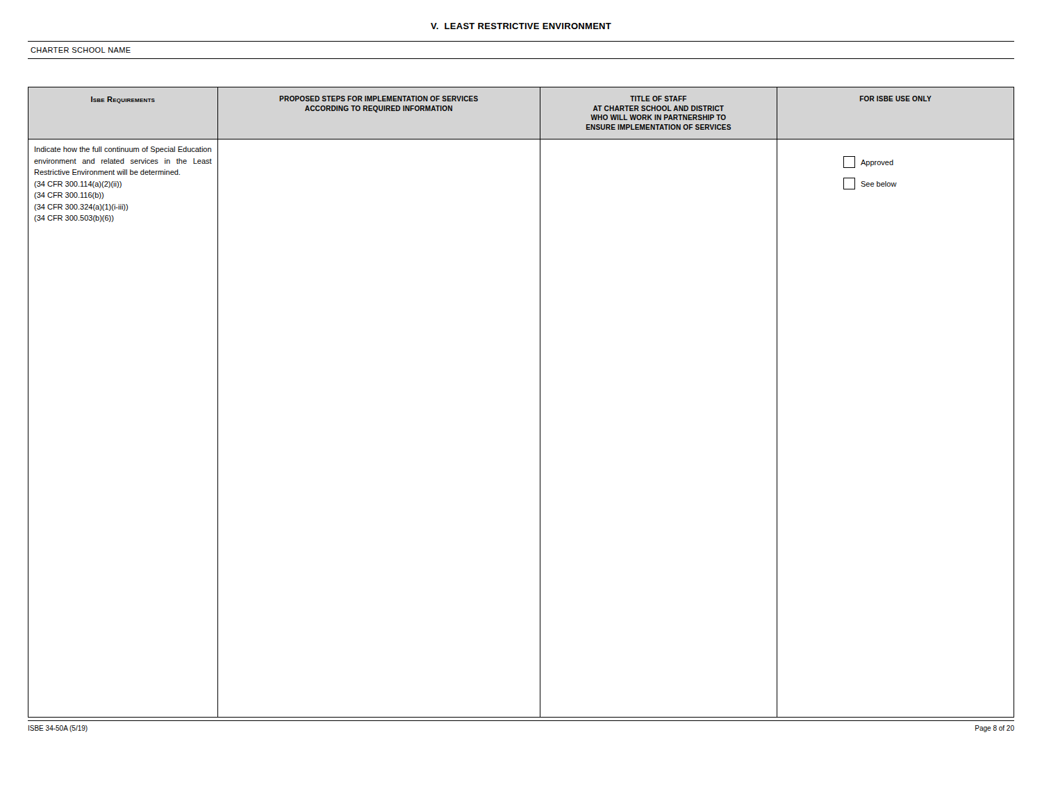V. LEAST RESTRICTIVE ENVIRONMENT
CHARTER SCHOOL NAME
| Isbe Requirements | PROPOSED STEPS FOR IMPLEMENTATION OF SERVICES ACCORDING TO REQUIRED INFORMATION | TITLE OF STAFF AT CHARTER SCHOOL AND DISTRICT WHO WILL WORK IN PARTNERSHIP TO ENSURE IMPLEMENTATION OF SERVICES | FOR ISBE USE ONLY |
| --- | --- | --- | --- |
| Indicate how the full continuum of Special Education environment and related services in the Least Restrictive Environment will be determined. (34 CFR 300.114(a)(2)(ii)) (34 CFR 300.116(b)) (34 CFR 300.324(a)(1)(i-iii)) (34 CFR 300.503(b)(6)) | | | Approved See below |
ISBE 34-50A (5/19) Page 8 of 20